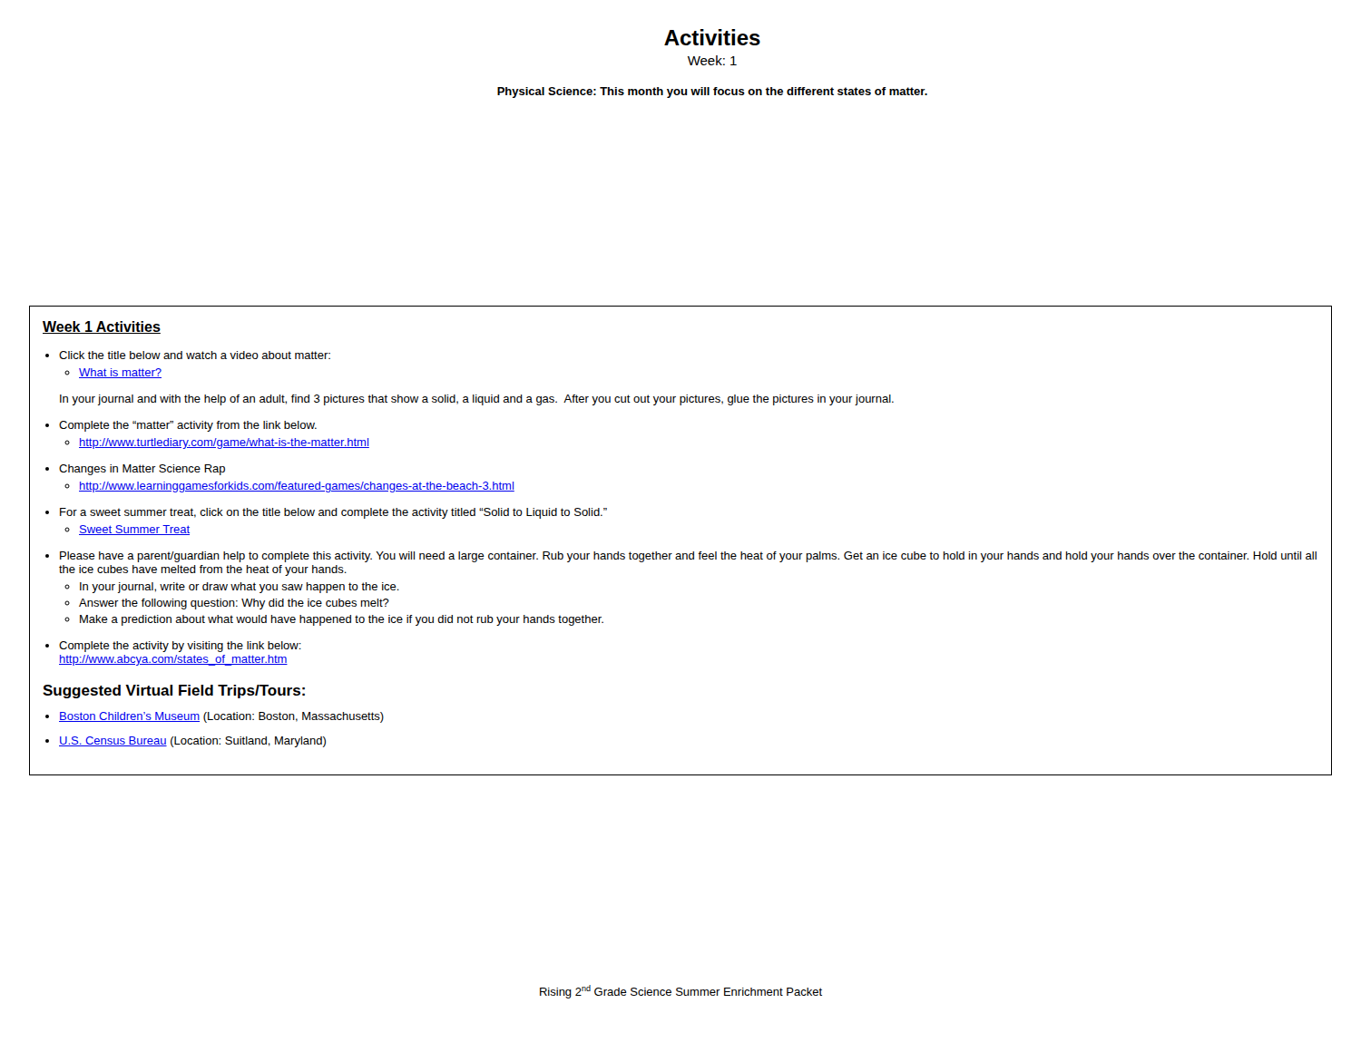Activities
Week: 1
Physical Science: This month you will focus on the different states of matter.
Week 1 Activities
Click the title below and watch a video about matter:
What is matter?
In your journal and with the help of an adult, find 3 pictures that show a solid, a liquid and a gas. After you cut out your pictures, glue the pictures in your journal.
Complete the “matter” activity from the link below.
http://www.turtlediary.com/game/what-is-the-matter.html
Changes in Matter Science Rap
http://www.learninggamesforkids.com/featured-games/changes-at-the-beach-3.html
For a sweet summer treat, click on the title below and complete the activity titled “Solid to Liquid to Solid.”
Sweet Summer Treat
Please have a parent/guardian help to complete this activity. You will need a large container. Rub your hands together and feel the heat of your palms. Get an ice cube to hold in your hands and hold your hands over the container. Hold until all the ice cubes have melted from the heat of your hands.
In your journal, write or draw what you saw happen to the ice.
Answer the following question: Why did the ice cubes melt?
Make a prediction about what would have happened to the ice if you did not rub your hands together.
Complete the activity by visiting the link below:
http://www.abcya.com/states_of_matter.htm
Suggested Virtual Field Trips/Tours:
Boston Children’s Museum (Location: Boston, Massachusetts)
U.S. Census Bureau (Location: Suitland, Maryland)
Rising 2nd Grade Science Summer Enrichment Packet